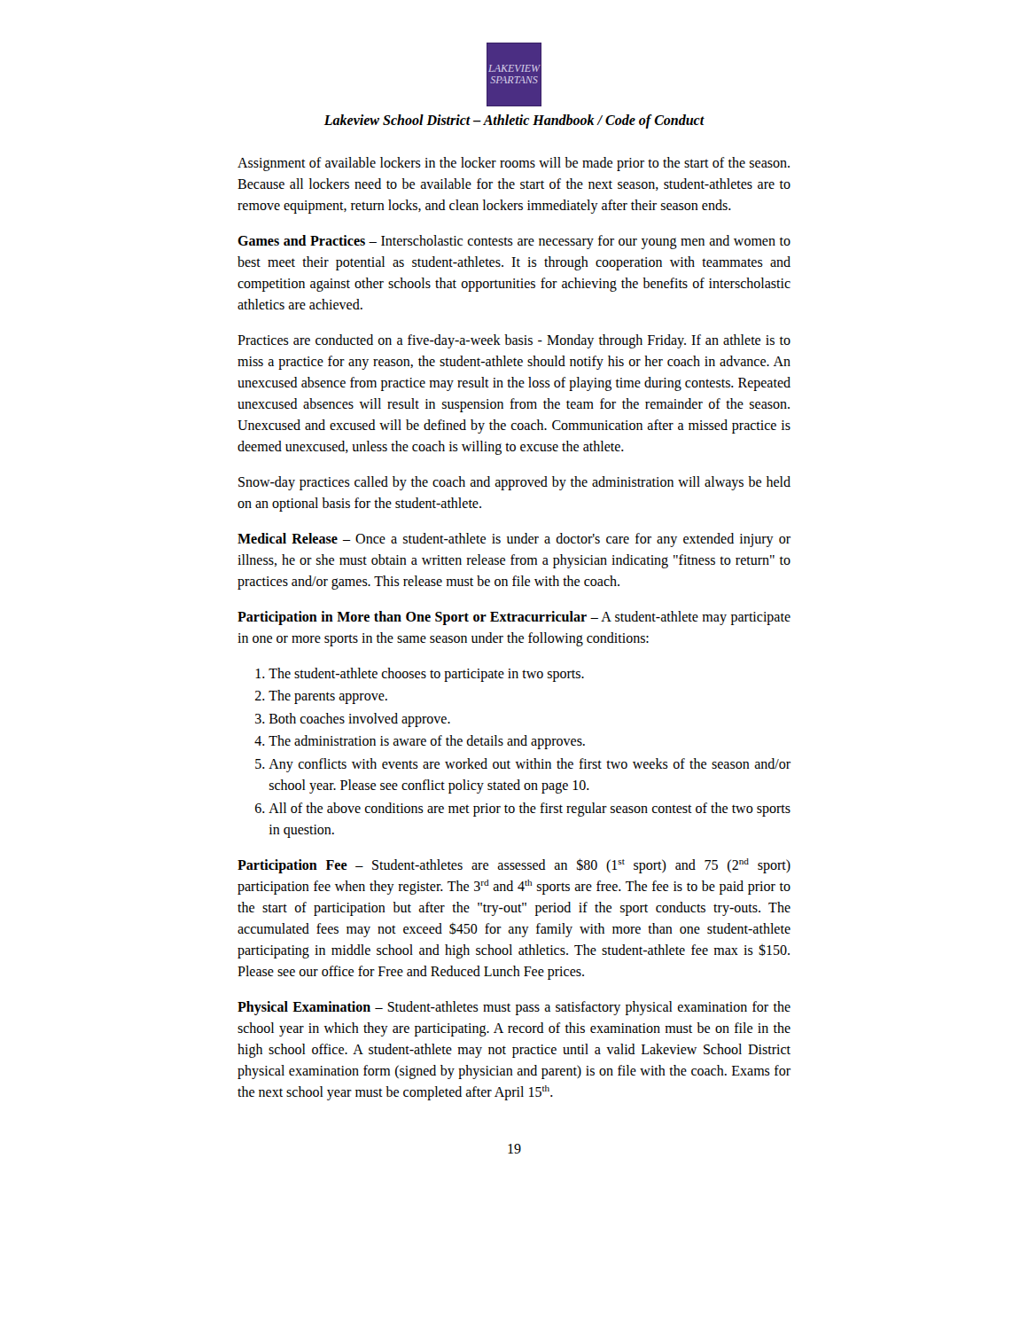LAKEVIEW
SPARTANS
Lakeview School District – Athletic Handbook / Code of Conduct
Assignment of available lockers in the locker rooms will be made prior to the start of the season. Because all lockers need to be available for the start of the next season, student-athletes are to remove equipment, return locks, and clean lockers immediately after their season ends.
Games and Practices – Interscholastic contests are necessary for our young men and women to best meet their potential as student-athletes. It is through cooperation with teammates and competition against other schools that opportunities for achieving the benefits of interscholastic athletics are achieved.
Practices are conducted on a five-day-a-week basis - Monday through Friday. If an athlete is to miss a practice for any reason, the student-athlete should notify his or her coach in advance. An unexcused absence from practice may result in the loss of playing time during contests. Repeated unexcused absences will result in suspension from the team for the remainder of the season. Unexcused and excused will be defined by the coach. Communication after a missed practice is deemed unexcused, unless the coach is willing to excuse the athlete.
Snow-day practices called by the coach and approved by the administration will always be held on an optional basis for the student-athlete.
Medical Release – Once a student-athlete is under a doctor's care for any extended injury or illness, he or she must obtain a written release from a physician indicating "fitness to return" to practices and/or games. This release must be on file with the coach.
Participation in More than One Sport or Extracurricular – A student-athlete may participate in one or more sports in the same season under the following conditions:
The student-athlete chooses to participate in two sports.
The parents approve.
Both coaches involved approve.
The administration is aware of the details and approves.
Any conflicts with events are worked out within the first two weeks of the season and/or school year. Please see conflict policy stated on page 10.
All of the above conditions are met prior to the first regular season contest of the two sports in question.
Participation Fee – Student-athletes are assessed an $80 (1st sport) and 75 (2nd sport) participation fee when they register. The 3rd and 4th sports are free. The fee is to be paid prior to the start of participation but after the "try-out" period if the sport conducts try-outs. The accumulated fees may not exceed $450 for any family with more than one student-athlete participating in middle school and high school athletics. The student-athlete fee max is $150. Please see our office for Free and Reduced Lunch Fee prices.
Physical Examination – Student-athletes must pass a satisfactory physical examination for the school year in which they are participating. A record of this examination must be on file in the high school office. A student-athlete may not practice until a valid Lakeview School District physical examination form (signed by physician and parent) is on file with the coach. Exams for the next school year must be completed after April 15th.
19